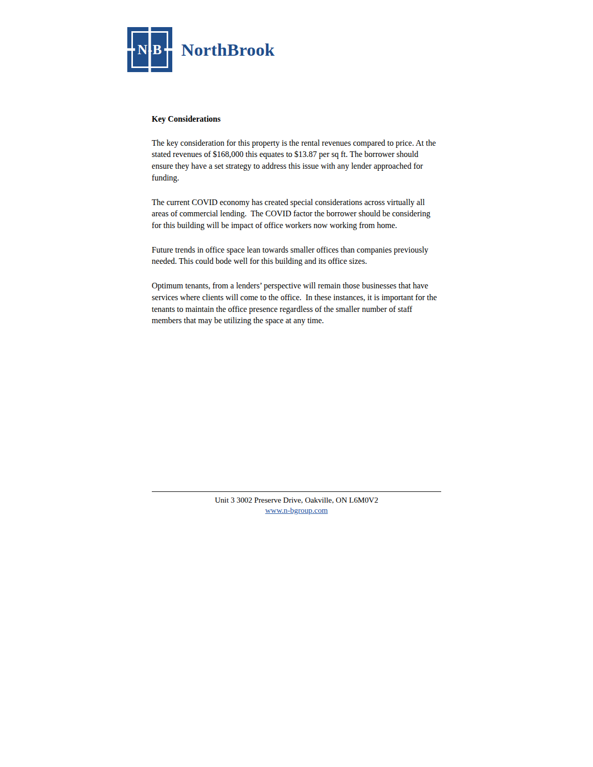N‑B
NorthBrook
Key Considerations
The key consideration for this property is the rental revenues compared to price. At the stated revenues of $168,000 this equates to $13.87 per sq ft. The borrower should ensure they have a set strategy to address this issue with any lender approached for funding.
The current COVID economy has created special considerations across virtually all areas of commercial lending. The COVID factor the borrower should be considering for this building will be impact of office workers now working from home.
Future trends in office space lean towards smaller offices than companies previously needed. This could bode well for this building and its office sizes.
Optimum tenants, from a lenders’ perspective will remain those businesses that have services where clients will come to the office. In these instances, it is important for the tenants to maintain the office presence regardless of the smaller number of staff members that may be utilizing the space at any time.
Unit 3 3002 Preserve Drive, Oakville, ON L6M0V2
www.n-bgroup.com